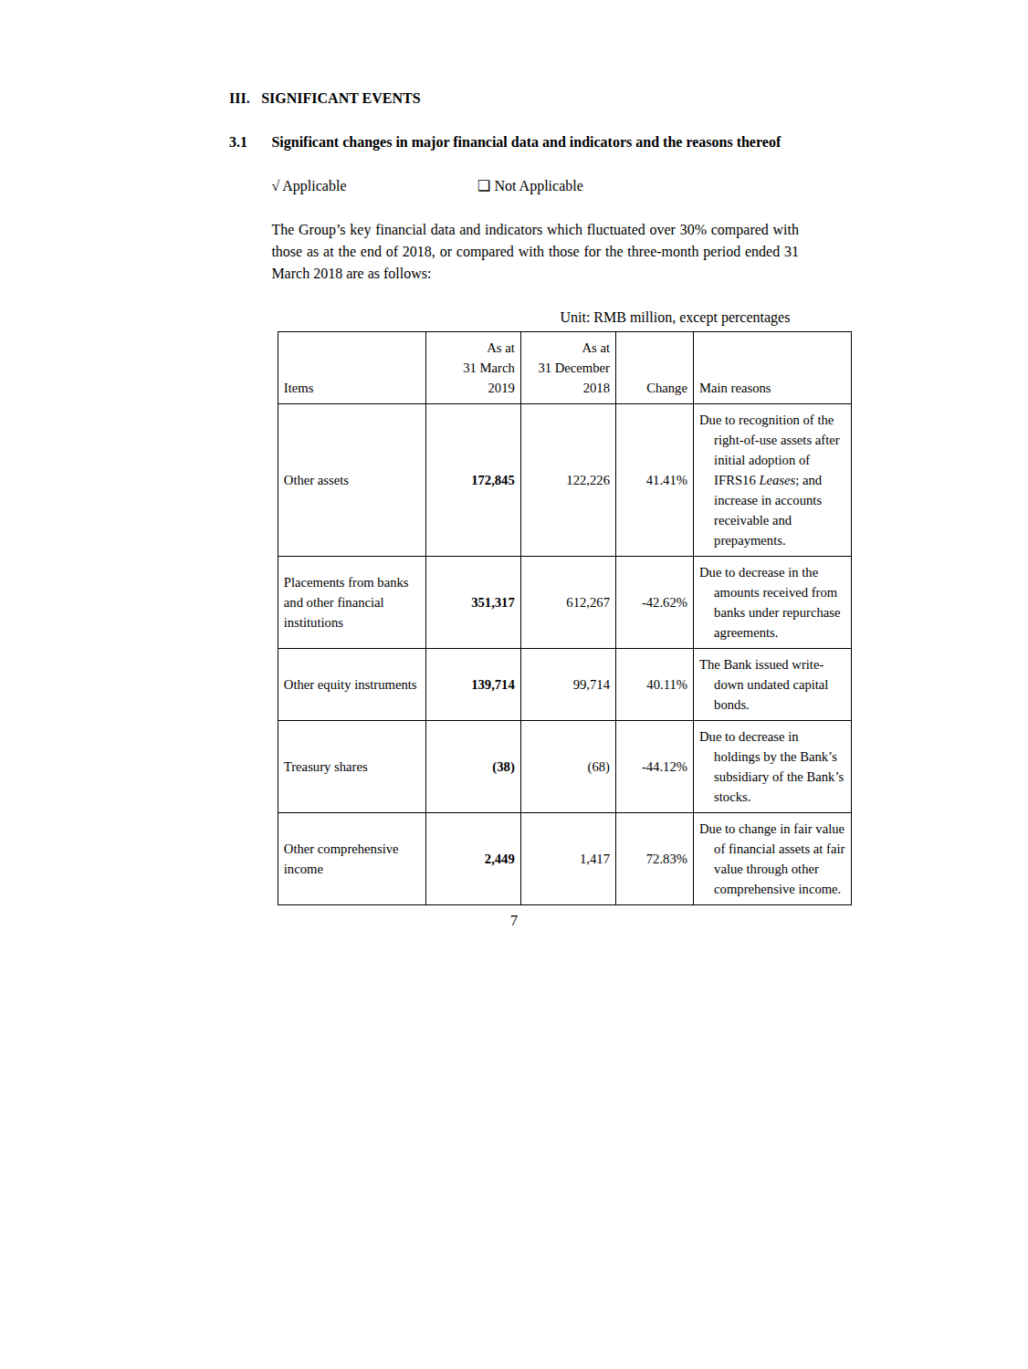III. SIGNIFICANT EVENTS
3.1
Significant changes in major financial data and indicators and the reasons thereof
√ Applicable ❑ Not Applicable
The Group’s key financial data and indicators which fluctuated over 30% compared with those as at the end of 2018, or compared with those for the three-month period ended 31 March 2018 are as follows:
Unit: RMB million, except percentages
| Items | As at 31 March 2019 | As at 31 December 2018 | Change | Main reasons |
| --- | --- | --- | --- | --- |
| Other assets | 172,845 | 122,226 | 41.41% | Due to recognition of the right-of-use assets after initial adoption of IFRS16 Leases ; and increase in accounts receivable and prepayments. |
| Placements from banks and other financial institutions | 351,317 | 612,267 | -42.62% | Due to decrease in the amounts received from banks under repurchase agreements. |
| Other equity instruments | 139,714 | 99,714 | 40.11% | The Bank issued write-down undated capital bonds. |
| Treasury shares | (38) | (68) | -44.12% | Due to decrease in holdings by the Bank’s subsidiary of the Bank’s stocks. |
| Other comprehensive income | 2,449 | 1,417 | 72.83% | Due to change in fair value of financial assets at fair value through other comprehensive income. |
7